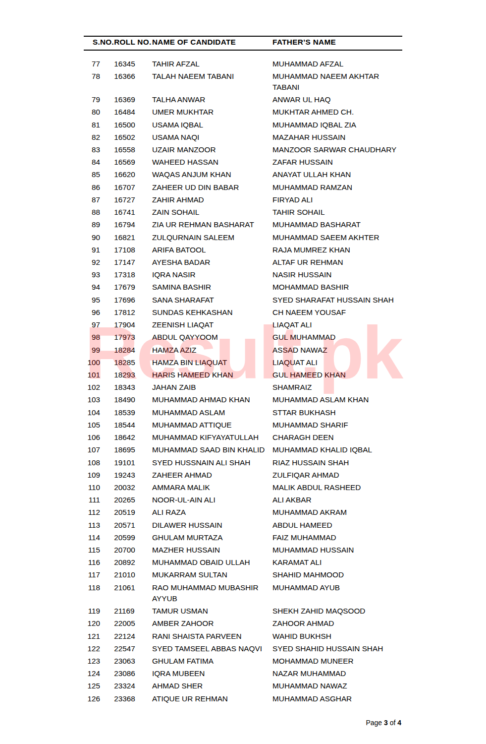Result.pk
| S.NO. | ROLL NO. | NAME OF CANDIDATE | FATHER’S NAME |
| --- | --- | --- | --- |
| 77 | 16345 | TAHIR AFZAL | MUHAMMAD AFZAL |
| 78 | 16366 | TALAH NAEEM TABANI | MUHAMMAD NAEEM AKHTAR TABANI |
| 79 | 16369 | TALHA ANWAR | ANWAR UL HAQ |
| 80 | 16484 | UMER MUKHTAR | MUKHTAR AHMED CH. |
| 81 | 16500 | USAMA IQBAL | MUHAMMAD IQBAL ZIA |
| 82 | 16502 | USAMA NAQI | MAZAHAR HUSSAIN |
| 83 | 16558 | UZAIR MANZOOR | MANZOOR SARWAR CHAUDHARY |
| 84 | 16569 | WAHEED HASSAN | ZAFAR HUSSAIN |
| 85 | 16620 | WAQAS ANJUM KHAN | ANAYAT ULLAH KHAN |
| 86 | 16707 | ZAHEER UD DIN BABAR | MUHAMMAD RAMZAN |
| 87 | 16727 | ZAHIR AHMAD | FIRYAD ALI |
| 88 | 16741 | ZAIN SOHAIL | TAHIR SOHAIL |
| 89 | 16794 | ZIA UR REHMAN BASHARAT | MUHAMMAD BASHARAT |
| 90 | 16821 | ZULQURNAIN SALEEM | MUHAMMAD SAEEM AKHTER |
| 91 | 17108 | ARIFA BATOOL | RAJA MUMREZ KHAN |
| 92 | 17147 | AYESHA BADAR | ALTAF UR REHMAN |
| 93 | 17318 | IQRA NASIR | NASIR HUSSAIN |
| 94 | 17679 | SAMINA BASHIR | MOHAMMAD BASHIR |
| 95 | 17696 | SANA SHARAFAT | SYED SHARAFAT HUSSAIN SHAH |
| 96 | 17812 | SUNDAS KEHKASHAN | CH NAEEM YOUSAF |
| 97 | 17904 | ZEENISH LIAQAT | LIAQAT ALI |
| 98 | 17973 | ABDUL QAYYOOM | GUL MUHAMMAD |
| 99 | 18284 | HAMZA AZIZ | ASSAD NAWAZ |
| 100 | 18285 | HAMZA BIN LIAQUAT | LIAQUAT ALI |
| 101 | 18293 | HARIS HAMEED KHAN | GUL HAMEED KHAN |
| 102 | 18343 | JAHAN ZAIB | SHAMRAIZ |
| 103 | 18490 | MUHAMMAD AHMAD KHAN | MUHAMMAD ASLAM KHAN |
| 104 | 18539 | MUHAMMAD ASLAM | STTAR BUKHASH |
| 105 | 18544 | MUHAMMAD ATTIQUE | MUHAMMAD SHARIF |
| 106 | 18642 | MUHAMMAD KIFYAYATULLAH | CHARAGH DEEN |
| 107 | 18695 | MUHAMMAD SAAD BIN KHALID | MUHAMMAD KHALID IQBAL |
| 108 | 19101 | SYED HUSSNAIN ALI SHAH | RIAZ HUSSAIN SHAH |
| 109 | 19243 | ZAHEER AHMAD | ZULFIQAR AHMAD |
| 110 | 20032 | AMMARA MALIK | MALIK ABDUL RASHEED |
| 111 | 20265 | NOOR-UL-AIN ALI | ALI AKBAR |
| 112 | 20519 | ALI RAZA | MUHAMMAD AKRAM |
| 113 | 20571 | DILAWER HUSSAIN | ABDUL HAMEED |
| 114 | 20599 | GHULAM MURTAZA | FAIZ MUHAMMAD |
| 115 | 20700 | MAZHER HUSSAIN | MUHAMMAD HUSSAIN |
| 116 | 20892 | MUHAMMAD OBAID ULLAH | KARAMAT ALI |
| 117 | 21010 | MUKARRAM SULTAN | SHAHID MAHMOOD |
| 118 | 21061 | RAO MUHAMMAD MUBASHIR AYYUB | MUHAMMAD AYUB |
| 119 | 21169 | TAMUR USMAN | SHEKH ZAHID MAQSOOD |
| 120 | 22005 | AMBER ZAHOOR | ZAHOOR AHMAD |
| 121 | 22124 | RANI SHAISTA PARVEEN | WAHID BUKHSH |
| 122 | 22547 | SYED TAMSEEL ABBAS NAQVI | SYED SHAHID HUSSAIN SHAH |
| 123 | 23063 | GHULAM FATIMA | MOHAMMAD MUNEER |
| 124 | 23086 | IQRA MUBEEN | NAZAR MUHAMMAD |
| 125 | 23324 | AHMAD SHER | MUHAMMAD NAWAZ |
| 126 | 23368 | ATIQUE UR REHMAN | MUHAMMAD ASGHAR |
Page 3 of 4